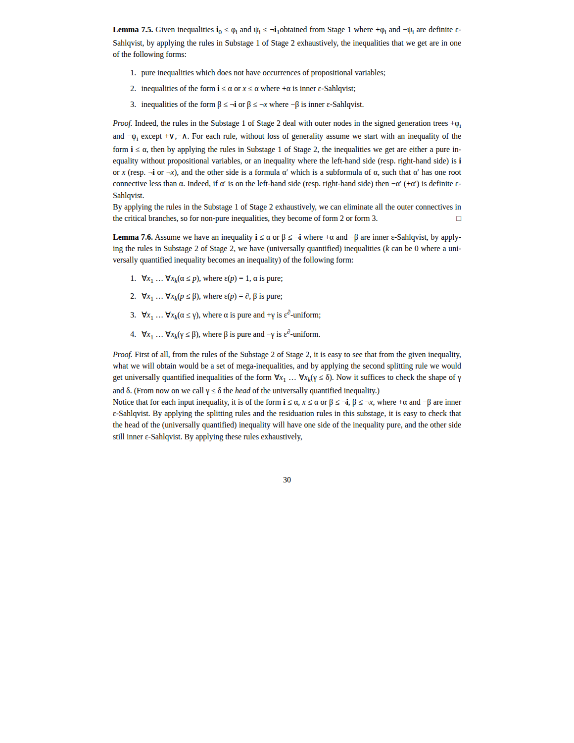Lemma 7.5. Given inequalities i0 ≤ φi and ψi ≤ ¬i1obtained from Stage 1 where +φi and −ψi are definite ε-Sahlqvist, by applying the rules in Substage 1 of Stage 2 exhaustively, the inequalities that we get are in one of the following forms:
pure inequalities which does not have occurrences of propositional variables;
inequalities of the form i ≤ α or x ≤ α where +α is inner ε-Sahlqvist;
inequalities of the form β ≤ ¬i or β ≤ ¬x where −β is inner ε-Sahlqvist.
Proof. Indeed, the rules in the Substage 1 of Stage 2 deal with outer nodes in the signed generation trees +φi and −ψi except +∨,−∧. For each rule, without loss of generality assume we start with an inequality of the form i ≤ α, then by applying the rules in Substage 1 of Stage 2, the inequalities we get are either a pure inequality without propositional variables, or an inequality where the left-hand side (resp. right-hand side) is i or x (resp. ¬i or ¬x), and the other side is a formula α′ which is a subformula of α, such that α′ has one root connective less than α. Indeed, if α′ is on the left-hand side (resp. right-hand side) then −α′ (+α′) is definite ε-Sahlqvist.
By applying the rules in the Substage 1 of Stage 2 exhaustively, we can eliminate all the outer connectives in the critical branches, so for non-pure inequalities, they become of form 2 or form 3. □
Lemma 7.6. Assume we have an inequality i ≤ α or β ≤ ¬i where +α and −β are inner ε-Sahlqvist, by applying the rules in Substage 2 of Stage 2, we have (universally quantified) inequalities (k can be 0 where a universally quantified inequality becomes an inequality) of the following form:
∀x1 … ∀xk(α ≤ p), where ε(p) = 1, α is pure;
∀x1 … ∀xk(p ≤ β), where ε(p) = ∂, β is pure;
∀x1 … ∀xk(α ≤ γ), where α is pure and +γ is ε∂-uniform;
∀x1 … ∀xk(γ ≤ β), where β is pure and −γ is ε∂-uniform.
Proof. First of all, from the rules of the Substage 2 of Stage 2, it is easy to see that from the given inequality, what we will obtain would be a set of mega-inequalities, and by applying the second splitting rule we would get universally quantified inequalities of the form ∀x1 … ∀xk(γ ≤ δ). Now it suffices to check the shape of γ and δ. (From now on we call γ ≤ δ the head of the universally quantified inequality.)
Notice that for each input inequality, it is of the form i ≤ α, x ≤ α or β ≤ ¬i, β ≤ ¬x, where +α and −β are inner ε-Sahlqvist. By applying the splitting rules and the residuation rules in this substage, it is easy to check that the head of the (universally quantified) inequality will have one side of the inequality pure, and the other side still inner ε-Sahlqvist. By applying these rules exhaustively,
30